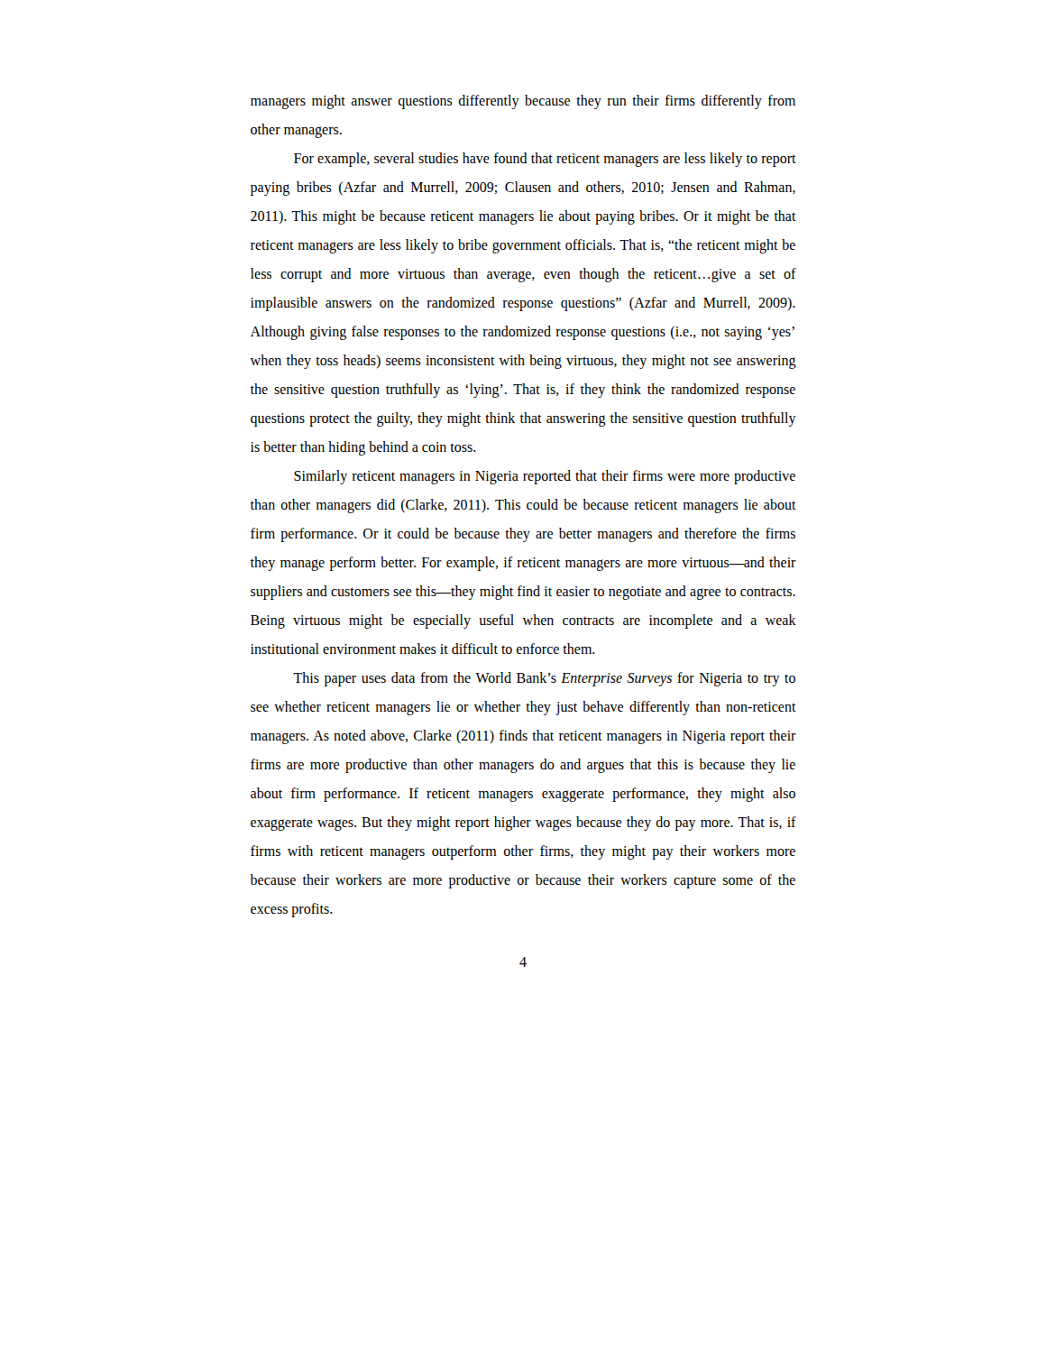managers might answer questions differently because they run their firms differently from other managers.
For example, several studies have found that reticent managers are less likely to report paying bribes (Azfar and Murrell, 2009; Clausen and others, 2010; Jensen and Rahman, 2011). This might be because reticent managers lie about paying bribes. Or it might be that reticent managers are less likely to bribe government officials. That is, “the reticent might be less corrupt and more virtuous than average, even though the reticent…give a set of implausible answers on the randomized response questions” (Azfar and Murrell, 2009). Although giving false responses to the randomized response questions (i.e., not saying ‘yes’ when they toss heads) seems inconsistent with being virtuous, they might not see answering the sensitive question truthfully as ‘lying’. That is, if they think the randomized response questions protect the guilty, they might think that answering the sensitive question truthfully is better than hiding behind a coin toss.
Similarly reticent managers in Nigeria reported that their firms were more productive than other managers did (Clarke, 2011). This could be because reticent managers lie about firm performance. Or it could be because they are better managers and therefore the firms they manage perform better. For example, if reticent managers are more virtuous—and their suppliers and customers see this—they might find it easier to negotiate and agree to contracts. Being virtuous might be especially useful when contracts are incomplete and a weak institutional environment makes it difficult to enforce them.
This paper uses data from the World Bank’s Enterprise Surveys for Nigeria to try to see whether reticent managers lie or whether they just behave differently than non-reticent managers. As noted above, Clarke (2011) finds that reticent managers in Nigeria report their firms are more productive than other managers do and argues that this is because they lie about firm performance. If reticent managers exaggerate performance, they might also exaggerate wages. But they might report higher wages because they do pay more. That is, if firms with reticent managers outperform other firms, they might pay their workers more because their workers are more productive or because their workers capture some of the excess profits.
4